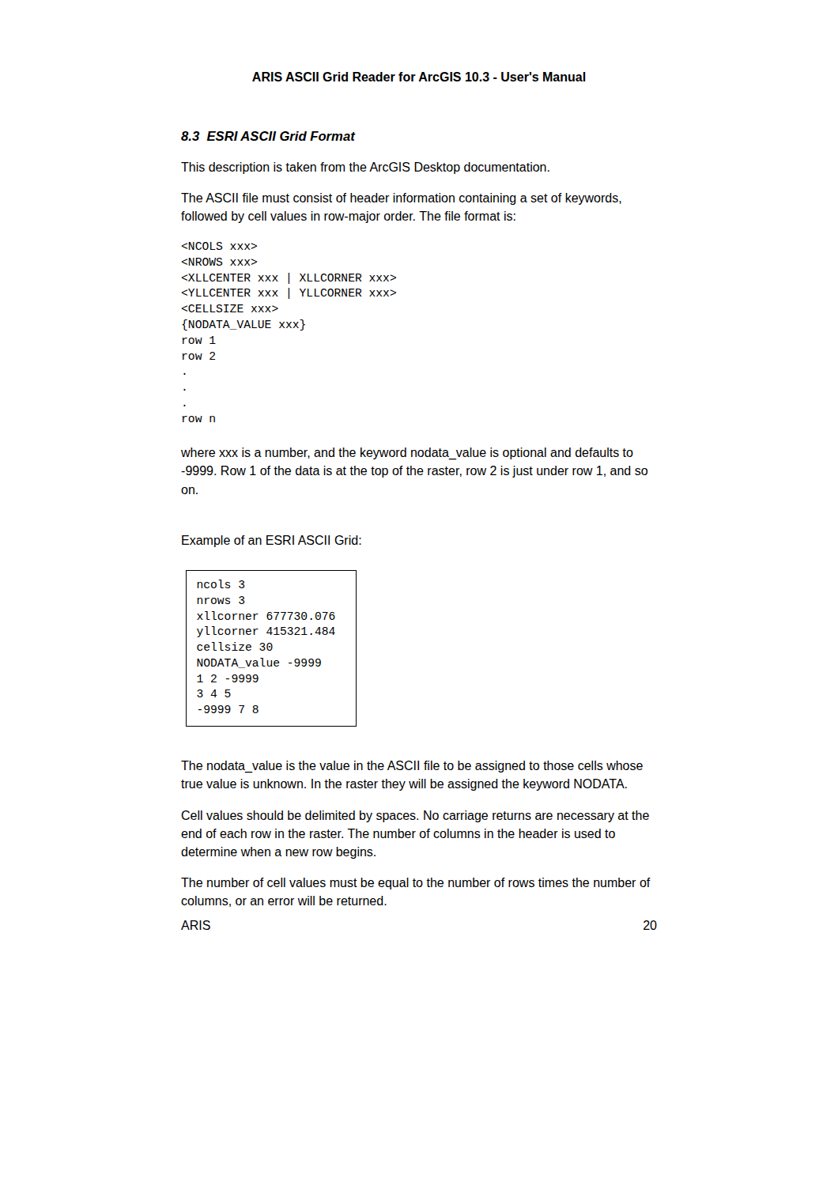ARIS ASCII Grid Reader for ArcGIS 10.3 - User's Manual
8.3 ESRI ASCII Grid Format
This description is taken from the ArcGIS Desktop documentation.
The ASCII file must consist of header information containing a set of keywords, followed by cell values in row-major order. The file format is:
<NCOLS xxx>
<NROWS xxx>
<XLLCENTER xxx | XLLCORNER xxx>
<YLLCENTER xxx | YLLCORNER xxx>
<CELLSIZE xxx>
{NODATA_VALUE xxx}
row 1
row 2
.
.
.
row n
where xxx is a number, and the keyword nodata_value is optional and defaults to -9999. Row 1 of the data is at the top of the raster, row 2 is just under row 1, and so on.
Example of an ESRI ASCII Grid:
ncols 3
nrows 3
xllcorner 677730.076
yllcorner 415321.484
cellsize 30
NODATA_value -9999
1 2 -9999
3 4 5
-9999 7 8
The nodata_value is the value in the ASCII file to be assigned to those cells whose true value is unknown. In the raster they will be assigned the keyword NODATA.
Cell values should be delimited by spaces. No carriage returns are necessary at the end of each row in the raster. The number of columns in the header is used to determine when a new row begins.
The number of cell values must be equal to the number of rows times the number of columns, or an error will be returned.
ARIS 20